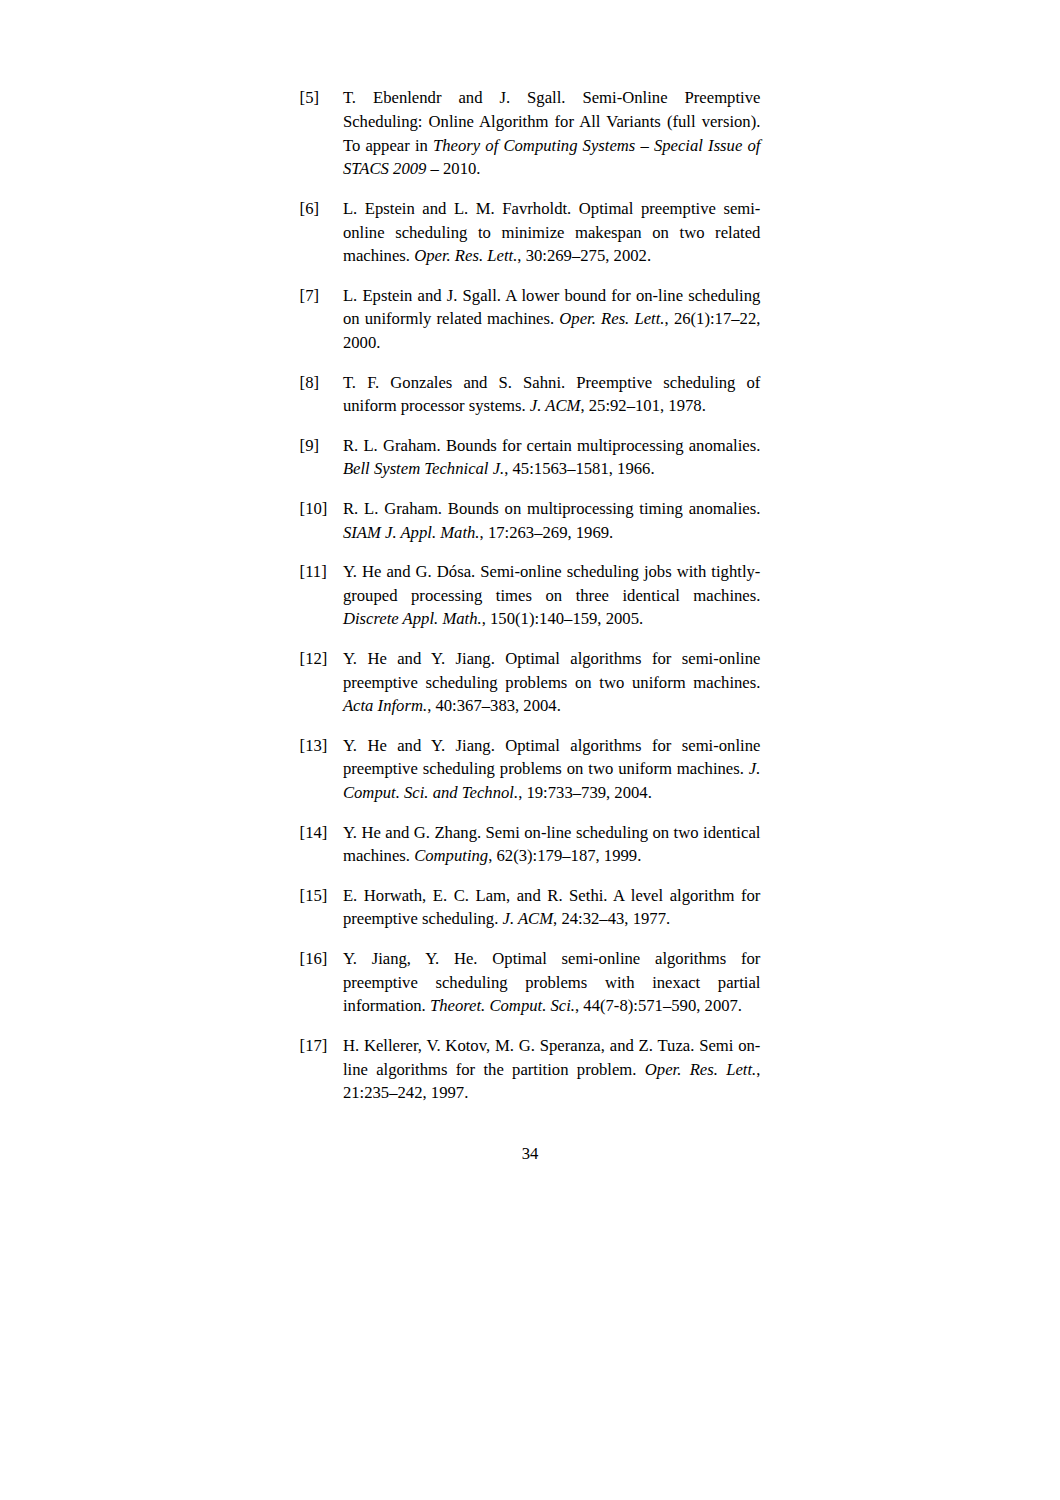[5] T. Ebenlendr and J. Sgall. Semi-Online Preemptive Scheduling: Online Algorithm for All Variants (full version). To appear in Theory of Computing Systems – Special Issue of STACS 2009 – 2010.
[6] L. Epstein and L. M. Favrholdt. Optimal preemptive semi-online scheduling to minimize makespan on two related machines. Oper. Res. Lett., 30:269–275, 2002.
[7] L. Epstein and J. Sgall. A lower bound for on-line scheduling on uniformly related machines. Oper. Res. Lett., 26(1):17–22, 2000.
[8] T. F. Gonzales and S. Sahni. Preemptive scheduling of uniform processor systems. J. ACM, 25:92–101, 1978.
[9] R. L. Graham. Bounds for certain multiprocessing anomalies. Bell System Technical J., 45:1563–1581, 1966.
[10] R. L. Graham. Bounds on multiprocessing timing anomalies. SIAM J. Appl. Math., 17:263–269, 1969.
[11] Y. He and G. Dósa. Semi-online scheduling jobs with tightly-grouped processing times on three identical machines. Discrete Appl. Math., 150(1):140–159, 2005.
[12] Y. He and Y. Jiang. Optimal algorithms for semi-online preemptive scheduling problems on two uniform machines. Acta Inform., 40:367–383, 2004.
[13] Y. He and Y. Jiang. Optimal algorithms for semi-online preemptive scheduling problems on two uniform machines. J. Comput. Sci. and Technol., 19:733–739, 2004.
[14] Y. He and G. Zhang. Semi on-line scheduling on two identical machines. Computing, 62(3):179–187, 1999.
[15] E. Horwath, E. C. Lam, and R. Sethi. A level algorithm for preemptive scheduling. J. ACM, 24:32–43, 1977.
[16] Y. Jiang, Y. He. Optimal semi-online algorithms for preemptive scheduling problems with inexact partial information. Theoret. Comput. Sci., 44(7-8):571–590, 2007.
[17] H. Kellerer, V. Kotov, M. G. Speranza, and Z. Tuza. Semi on-line algorithms for the partition problem. Oper. Res. Lett., 21:235–242, 1997.
34